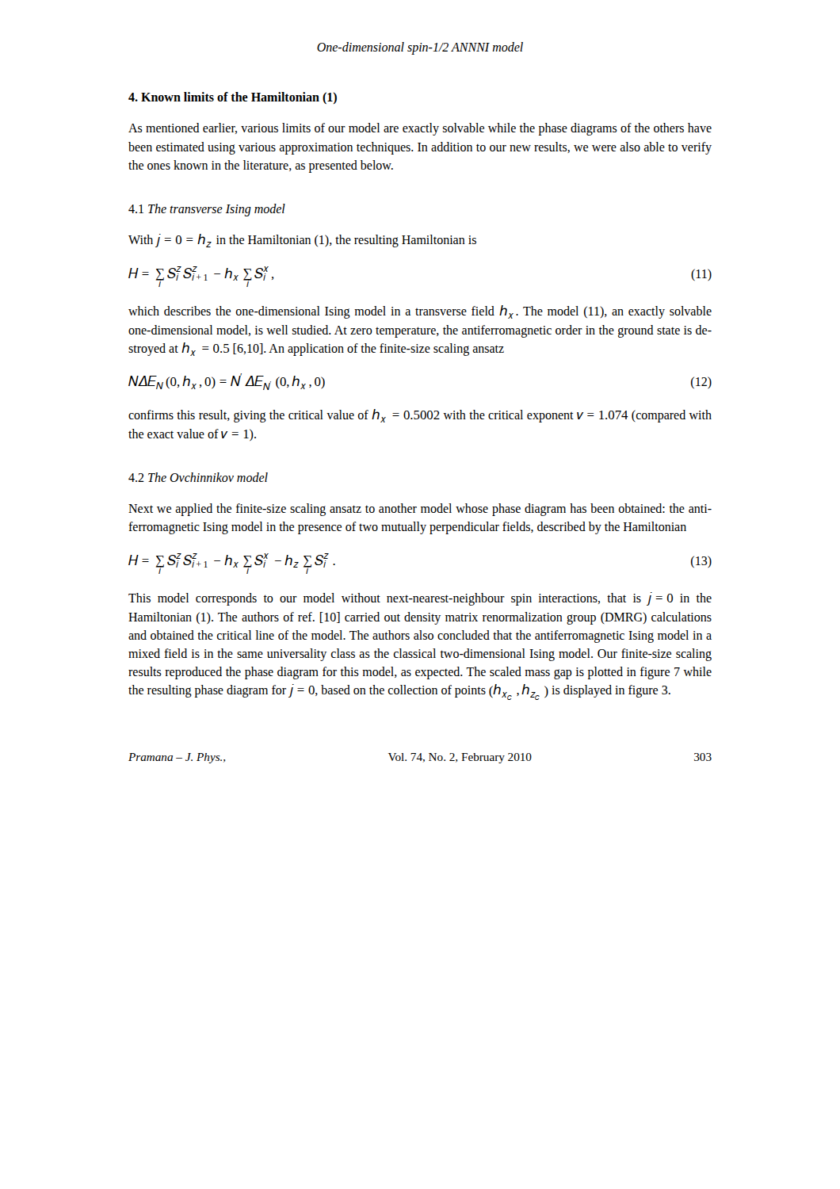One-dimensional spin-1/2 ANNNI model
4. Known limits of the Hamiltonian (1)
As mentioned earlier, various limits of our model are exactly solvable while the phase diagrams of the others have been estimated using various approximation techniques. In addition to our new results, we were also able to verify the ones known in the literature, as presented below.
4.1 The transverse Ising model
With j=0=hz in the Hamiltonian (1), the resulting Hamiltonian is
H= ∑i Siz Si+1z − hx ∑i Six ,
(11)
which describes the one-dimensional Ising model in a transverse field hx. The model (11), an exactly solvable one-dimensional model, is well studied. At zero temperature, the antiferromagnetic order in the ground state is destroyed at hx=0.5 [6,10]. An application of the finite-size scaling ansatz
NΔEN (0,hx,0) = N′ ΔEN′ (0,hx,0)
(12)
confirms this result, giving the critical value of hx=0.5002 with the critical exponent ν=1.074 (compared with the exact value of ν=1).
4.2 The Ovchinnikov model
Next we applied the finite-size scaling ansatz to another model whose phase diagram has been obtained: the antiferromagnetic Ising model in the presence of two mutually perpendicular fields, described by the Hamiltonian
H= ∑i Siz Si+1z − hx ∑i Six − hz ∑i Siz .
(13)
This model corresponds to our model without next-nearest-neighbour spin interactions, that is j=0 in the Hamiltonian (1). The authors of ref. [10] carried out density matrix renormalization group (DMRG) calculations and obtained the critical line of the model. The authors also concluded that the antiferromagnetic Ising model in a mixed field is in the same universality class as the classical two-dimensional Ising model. Our finite-size scaling results reproduced the phase diagram for this model, as expected. The scaled mass gap is plotted in figure 7 while the resulting phase diagram for j=0, based on the collection of points (hxC,hzC) is displayed in figure 3.
Pramana – J. Phys., Vol. 74, No. 2, February 2010 303